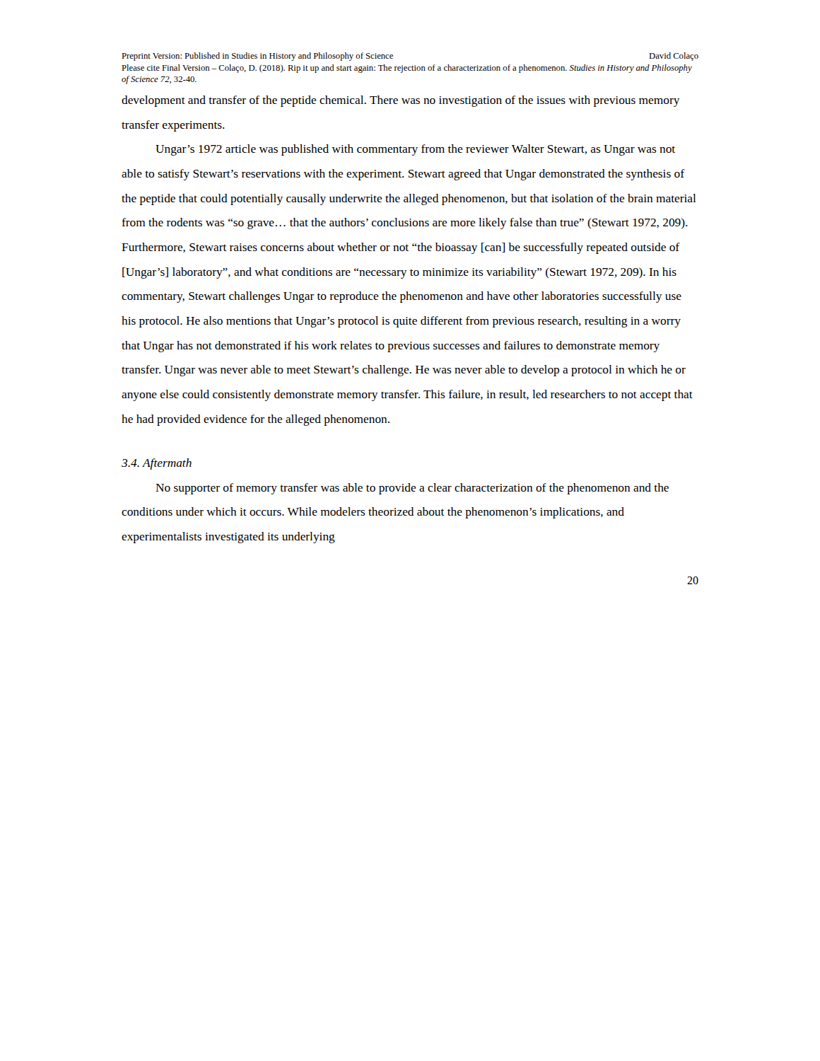Preprint Version: Published in Studies in History and Philosophy of Science David Colaço
Please cite Final Version – Colaço, D. (2018). Rip it up and start again: The rejection of a characterization of a phenomenon. Studies in History and Philosophy of Science 72, 32-40.
development and transfer of the peptide chemical. There was no investigation of the issues with previous memory transfer experiments.
Ungar’s 1972 article was published with commentary from the reviewer Walter Stewart, as Ungar was not able to satisfy Stewart’s reservations with the experiment. Stewart agreed that Ungar demonstrated the synthesis of the peptide that could potentially causally underwrite the alleged phenomenon, but that isolation of the brain material from the rodents was “so grave… that the authors’ conclusions are more likely false than true” (Stewart 1972, 209). Furthermore, Stewart raises concerns about whether or not “the bioassay [can] be successfully repeated outside of [Ungar’s] laboratory”, and what conditions are “necessary to minimize its variability” (Stewart 1972, 209). In his commentary, Stewart challenges Ungar to reproduce the phenomenon and have other laboratories successfully use his protocol. He also mentions that Ungar’s protocol is quite different from previous research, resulting in a worry that Ungar has not demonstrated if his work relates to previous successes and failures to demonstrate memory transfer. Ungar was never able to meet Stewart’s challenge. He was never able to develop a protocol in which he or anyone else could consistently demonstrate memory transfer. This failure, in result, led researchers to not accept that he had provided evidence for the alleged phenomenon.
3.4. Aftermath
No supporter of memory transfer was able to provide a clear characterization of the phenomenon and the conditions under which it occurs. While modelers theorized about the phenomenon’s implications, and experimentalists investigated its underlying
20